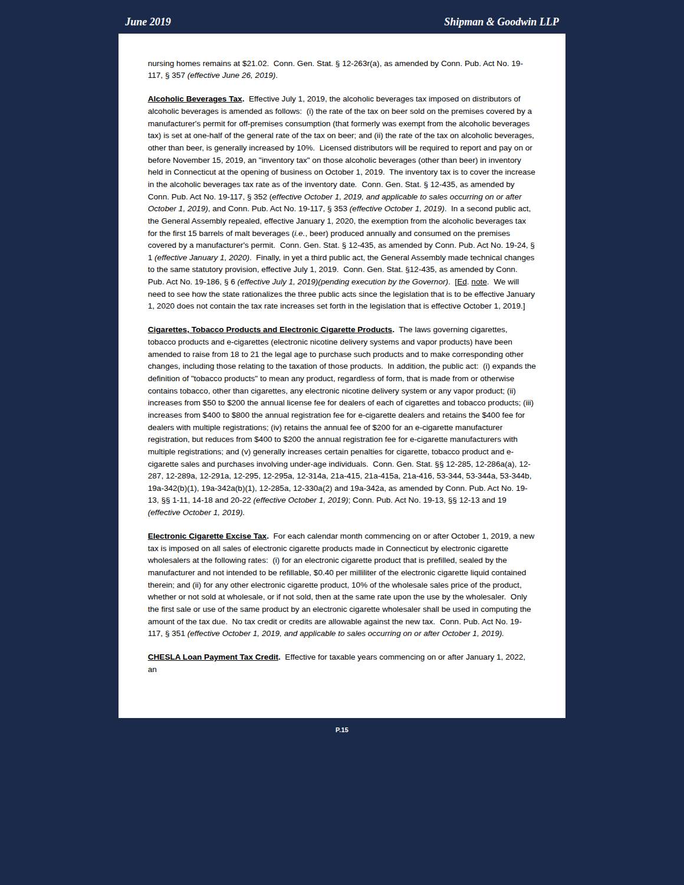June 2019
Shipman & Goodwin LLP
nursing homes remains at $21.02. Conn. Gen. Stat. § 12-263r(a), as amended by Conn. Pub. Act No. 19-117, § 357 (effective June 26, 2019).
Alcoholic Beverages Tax. Effective July 1, 2019, the alcoholic beverages tax imposed on distributors of alcoholic beverages is amended as follows: (i) the rate of the tax on beer sold on the premises covered by a manufacturer's permit for off-premises consumption (that formerly was exempt from the alcoholic beverages tax) is set at one-half of the general rate of the tax on beer; and (ii) the rate of the tax on alcoholic beverages, other than beer, is generally increased by 10%. Licensed distributors will be required to report and pay on or before November 15, 2019, an "inventory tax" on those alcoholic beverages (other than beer) in inventory held in Connecticut at the opening of business on October 1, 2019. The inventory tax is to cover the increase in the alcoholic beverages tax rate as of the inventory date. Conn. Gen. Stat. § 12-435, as amended by Conn. Pub. Act No. 19-117, § 352 (effective October 1, 2019, and applicable to sales occurring on or after October 1, 2019), and Conn. Pub. Act No. 19-117, § 353 (effective October 1, 2019). In a second public act, the General Assembly repealed, effective January 1, 2020, the exemption from the alcoholic beverages tax for the first 15 barrels of malt beverages (i.e., beer) produced annually and consumed on the premises covered by a manufacturer's permit. Conn. Gen. Stat. § 12-435, as amended by Conn. Pub. Act No. 19-24, § 1 (effective January 1, 2020). Finally, in yet a third public act, the General Assembly made technical changes to the same statutory provision, effective July 1, 2019. Conn. Gen. Stat. §12-435, as amended by Conn. Pub. Act No. 19-186, § 6 (effective July 1, 2019)(pending execution by the Governor). [Ed. note. We will need to see how the state rationalizes the three public acts since the legislation that is to be effective January 1, 2020 does not contain the tax rate increases set forth in the legislation that is effective October 1, 2019.]
Cigarettes, Tobacco Products and Electronic Cigarette Products. The laws governing cigarettes, tobacco products and e-cigarettes (electronic nicotine delivery systems and vapor products) have been amended to raise from 18 to 21 the legal age to purchase such products and to make corresponding other changes, including those relating to the taxation of those products. In addition, the public act: (i) expands the definition of "tobacco products" to mean any product, regardless of form, that is made from or otherwise contains tobacco, other than cigarettes, any electronic nicotine delivery system or any vapor product; (ii) increases from $50 to $200 the annual license fee for dealers of each of cigarettes and tobacco products; (iii) increases from $400 to $800 the annual registration fee for e-cigarette dealers and retains the $400 fee for dealers with multiple registrations; (iv) retains the annual fee of $200 for an e-cigarette manufacturer registration, but reduces from $400 to $200 the annual registration fee for e-cigarette manufacturers with multiple registrations; and (v) generally increases certain penalties for cigarette, tobacco product and e-cigarette sales and purchases involving under-age individuals. Conn. Gen. Stat. §§ 12-285, 12-286a(a), 12-287, 12-289a, 12-291a, 12-295, 12-295a, 12-314a, 21a-415, 21a-415a, 21a-416, 53-344, 53-344a, 53-344b, 19a-342(b)(1), 19a-342a(b)(1), 12-285a, 12-330a(2) and 19a-342a, as amended by Conn. Pub. Act No. 19-13, §§ 1-11, 14-18 and 20-22 (effective October 1, 2019); Conn. Pub. Act No. 19-13, §§ 12-13 and 19 (effective October 1, 2019).
Electronic Cigarette Excise Tax. For each calendar month commencing on or after October 1, 2019, a new tax is imposed on all sales of electronic cigarette products made in Connecticut by electronic cigarette wholesalers at the following rates: (i) for an electronic cigarette product that is prefilled, sealed by the manufacturer and not intended to be refillable, $0.40 per milliliter of the electronic cigarette liquid contained therein; and (ii) for any other electronic cigarette product, 10% of the wholesale sales price of the product, whether or not sold at wholesale, or if not sold, then at the same rate upon the use by the wholesaler. Only the first sale or use of the same product by an electronic cigarette wholesaler shall be used in computing the amount of the tax due. No tax credit or credits are allowable against the new tax. Conn. Pub. Act No. 19-117, § 351 (effective October 1, 2019, and applicable to sales occurring on or after October 1, 2019).
CHESLA Loan Payment Tax Credit. Effective for taxable years commencing on or after January 1, 2022, an
P.15